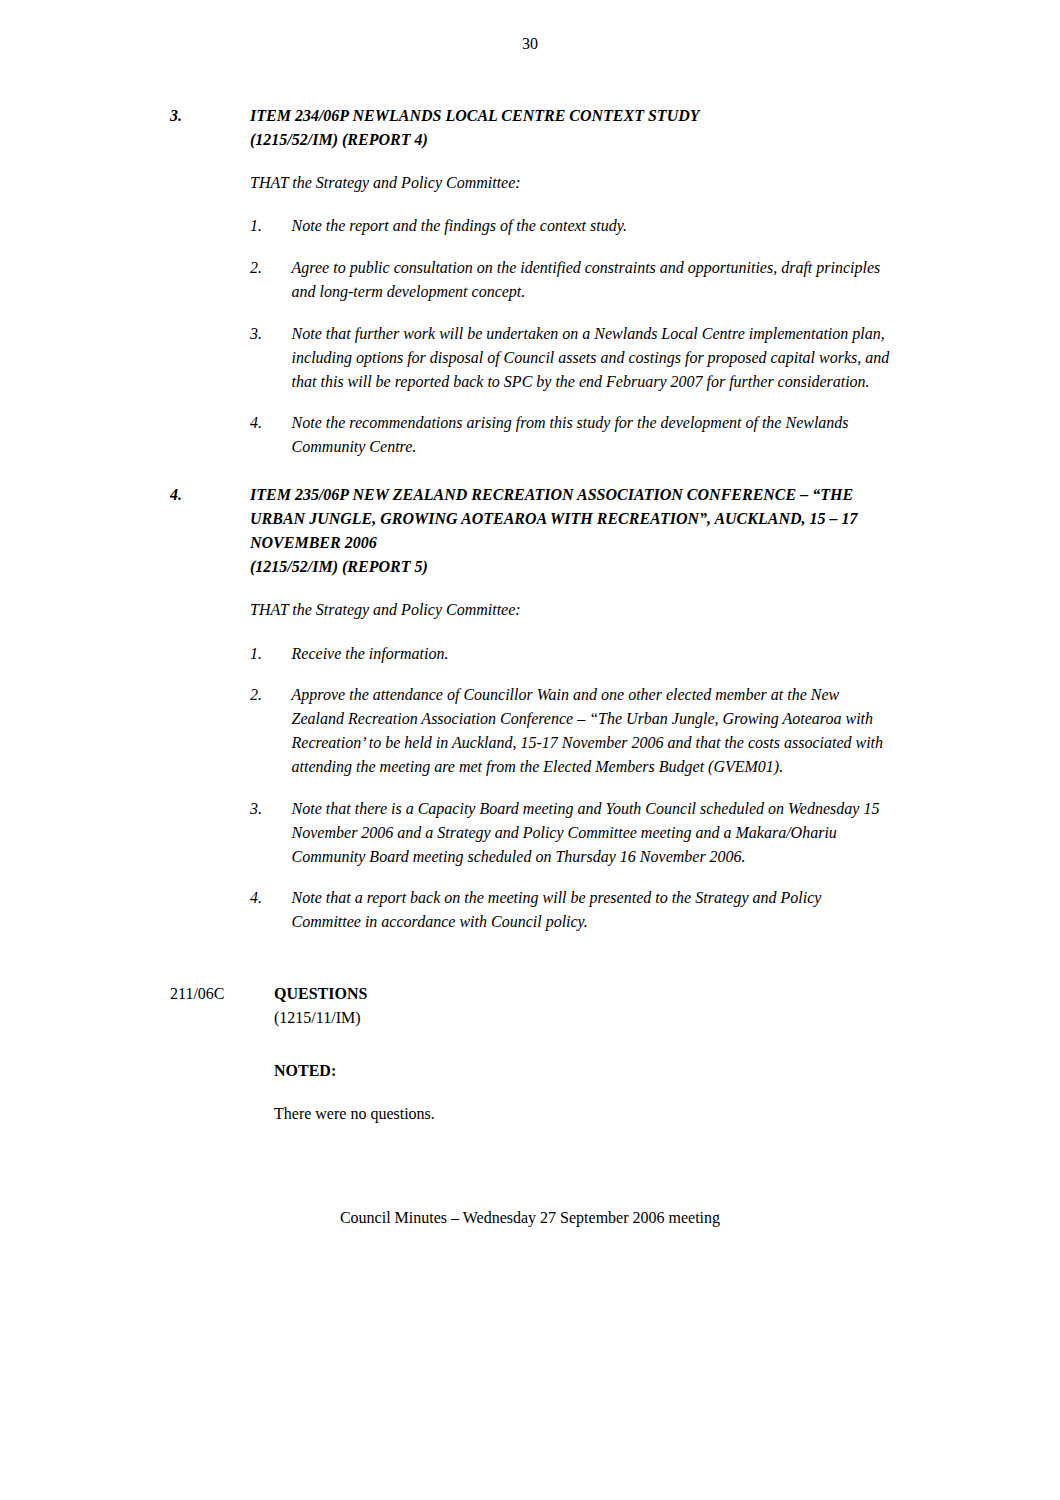30
3.
ITEM 234/06P NEWLANDS LOCAL CENTRE CONTEXT STUDY
(1215/52/IM) (REPORT 4)
THAT the Strategy and Policy Committee:
1. Note the report and the findings of the context study.
2. Agree to public consultation on the identified constraints and opportunities, draft principles and long-term development concept.
3. Note that further work will be undertaken on a Newlands Local Centre implementation plan, including options for disposal of Council assets and costings for proposed capital works, and that this will be reported back to SPC by the end February 2007 for further consideration.
4. Note the recommendations arising from this study for the development of the Newlands Community Centre.
4.
ITEM 235/06P NEW ZEALAND RECREATION ASSOCIATION CONFERENCE – “THE URBAN JUNGLE, GROWING AOTEAROA WITH RECREATION”, AUCKLAND, 15 – 17 NOVEMBER 2006
(1215/52/IM) (REPORT 5)
THAT the Strategy and Policy Committee:
1. Receive the information.
2. Approve the attendance of Councillor Wain and one other elected member at the New Zealand Recreation Association Conference – “The Urban Jungle, Growing Aotearoa with Recreation’ to be held in Auckland, 15-17 November 2006 and that the costs associated with attending the meeting are met from the Elected Members Budget (GVEM01).
3. Note that there is a Capacity Board meeting and Youth Council scheduled on Wednesday 15 November 2006 and a Strategy and Policy Committee meeting and a Makara/Ohariu Community Board meeting scheduled on Thursday 16 November 2006.
4. Note that a report back on the meeting will be presented to the Strategy and Policy Committee in accordance with Council policy.
211/06C
Questions
(1215/11/IM)
NOTED:
There were no questions.
Council Minutes – Wednesday 27 September 2006 meeting